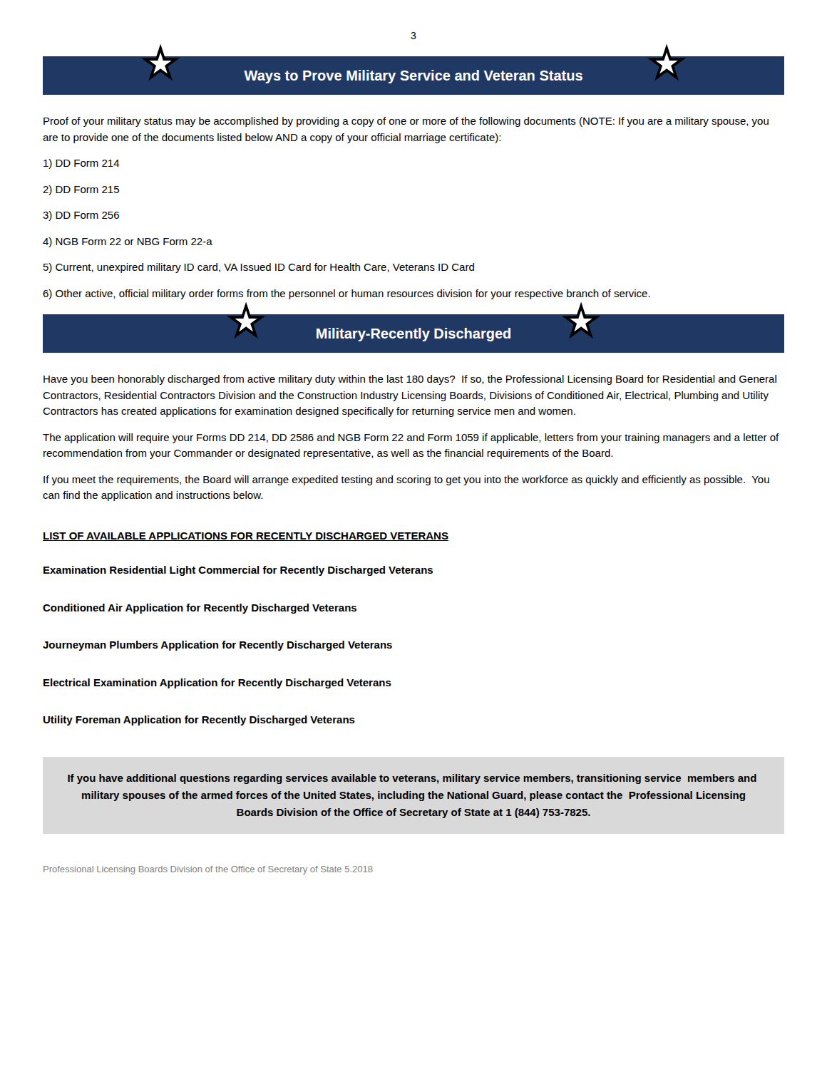3
★ Ways to Prove Military Service and Veteran Status ★
Proof of your military status may be accomplished by providing a copy of one or more of the following documents (NOTE: If you are a military spouse, you are to provide one of the documents listed below AND a copy of your official marriage certificate):
1) DD Form 214
2) DD Form 215
3) DD Form 256
4) NGB Form 22 or NBG Form 22-a
5) Current, unexpired military ID card, VA Issued ID Card for Health Care, Veterans ID Card
6) Other active, official military order forms from the personnel or human resources division for your respective branch of service.
★ Military-Recently Discharged ★
Have you been honorably discharged from active military duty within the last 180 days? If so, the Professional Licensing Board for Residential and General Contractors, Residential Contractors Division and the Construction Industry Licensing Boards, Divisions of Conditioned Air, Electrical, Plumbing and Utility Contractors has created applications for examination designed specifically for returning service men and women.
The application will require your Forms DD 214, DD 2586 and NGB Form 22 and Form 1059 if applicable, letters from your training managers and a letter of recommendation from your Commander or designated representative, as well as the financial requirements of the Board.
If you meet the requirements, the Board will arrange expedited testing and scoring to get you into the workforce as quickly and efficiently as possible. You can find the application and instructions below.
LIST OF AVAILABLE APPLICATIONS FOR RECENTLY DISCHARGED VETERANS
Examination Residential Light Commercial for Recently Discharged Veterans
Conditioned Air Application for Recently Discharged Veterans
Journeyman Plumbers Application for Recently Discharged Veterans
Electrical Examination Application for Recently Discharged Veterans
Utility Foreman Application for Recently Discharged Veterans
If you have additional questions regarding services available to veterans, military service members, transitioning service members and military spouses of the armed forces of the United States, including the National Guard, please contact the Professional Licensing Boards Division of the Office of Secretary of State at 1 (844) 753-7825.
Professional Licensing Boards Division of the Office of Secretary of State 5.2018